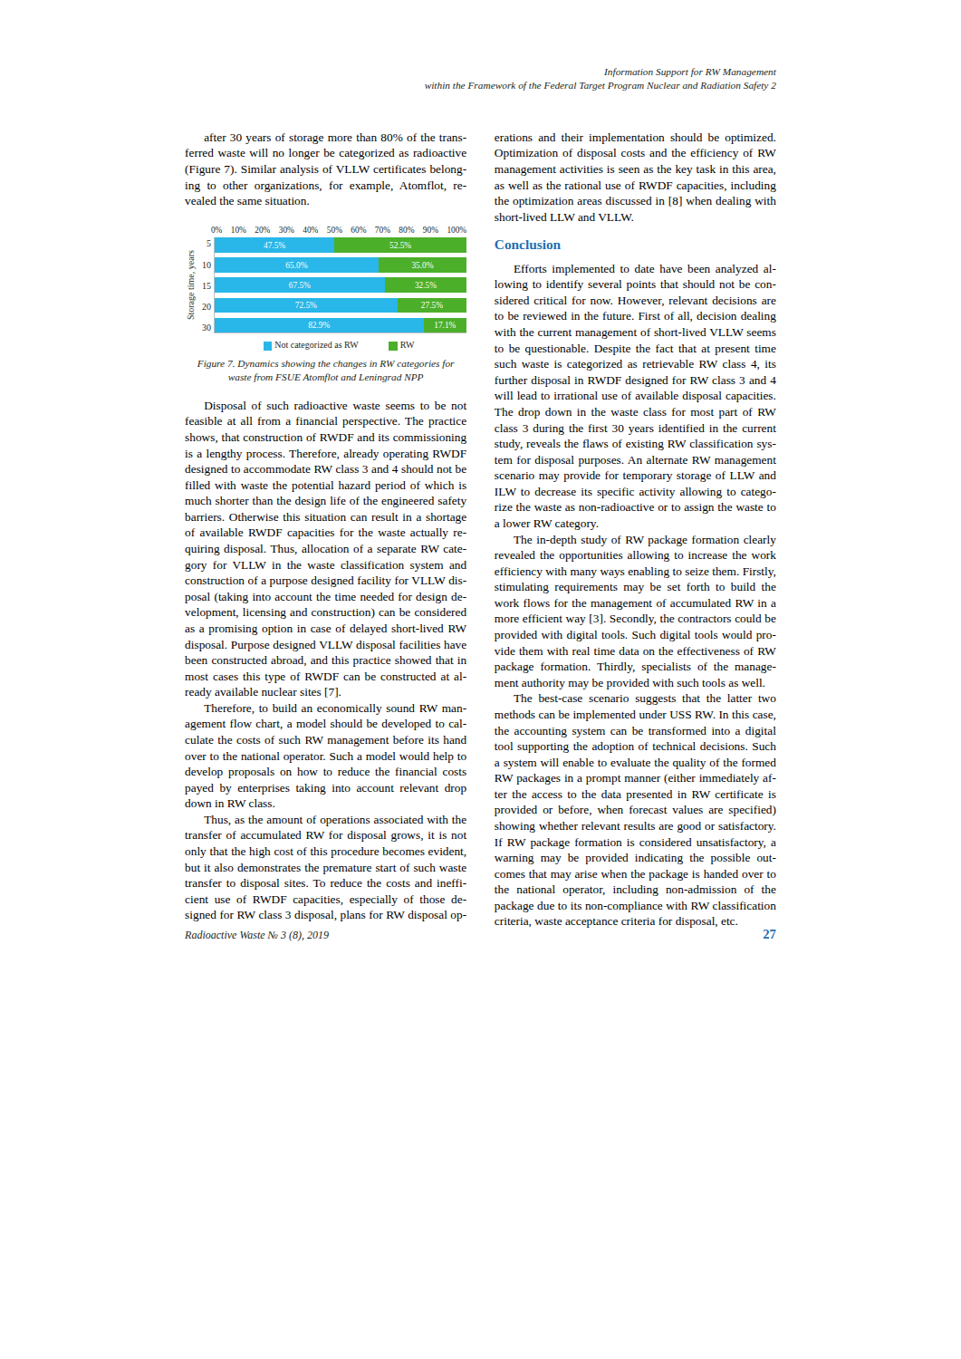Information Support for RW Management
within the Framework of the Federal Target Program Nuclear and Radiation Safety 2
after 30 years of storage more than 80% of the transferred waste will no longer be categorized as radioactive (Figure 7). Similar analysis of VLLW certificates belonging to other organizations, for example, Atomflot, revealed the same situation.
0% 10% 20% 30% 40% 50% 60% 70% 80% 90% 100%
Storage time, years
5
10
15
20
30
47.5%
52.5%
65.0%
35.0%
67.5%
32.5%
72.5%
27.5%
82.9%
17.1%
Not categorized as RW
RW
Figure 7. Dynamics showing the changes in RW categories for waste from FSUE Atomflot and Leningrad NPP
Disposal of such radioactive waste seems to be not feasible at all from a financial perspective. The practice shows, that construction of RWDF and its commissioning is a lengthy process. Therefore, already operating RWDF designed to accommodate RW class 3 and 4 should not be filled with waste the potential hazard period of which is much shorter than the design life of the engineered safety barriers. Otherwise this situation can result in a shortage of available RWDF capacities for the waste actually requiring disposal. Thus, allocation of a separate RW category for VLLW in the waste classification system and construction of a purpose designed facility for VLLW disposal (taking into account the time needed for design development, licensing and construction) can be considered as a promising option in case of delayed short-lived RW disposal. Purpose designed VLLW disposal facilities have been constructed abroad, and this practice showed that in most cases this type of RWDF can be constructed at already available nuclear sites [7].
Therefore, to build an economically sound RW management flow chart, a model should be developed to calculate the costs of such RW management before its hand over to the national operator. Such a model would help to develop proposals on how to reduce the financial costs payed by enterprises taking into account relevant drop down in RW class.
Thus, as the amount of operations associated with the transfer of accumulated RW for disposal grows, it is not only that the high cost of this procedure becomes evident, but it also demonstrates the premature start of such waste transfer to disposal sites. To reduce the costs and inefficient use of RWDF capacities, especially of those designed for RW class 3 disposal, plans for RW disposal operations and their implementation should be optimized. Optimization of disposal costs and the efficiency of RW management activities is seen as the key task in this area, as well as the rational use of RWDF capacities, including the optimization areas discussed in [8] when dealing with short-lived LLW and VLLW.
Conclusion
Efforts implemented to date have been analyzed allowing to identify several points that should not be considered critical for now. However, relevant decisions are to be reviewed in the future. First of all, decision dealing with the current management of short-lived VLLW seems to be questionable. Despite the fact that at present time such waste is categorized as retrievable RW class 4, its further disposal in RWDF designed for RW class 3 and 4 will lead to irrational use of available disposal capacities. The drop down in the waste class for most part of RW class 3 during the first 30 years identified in the current study, reveals the flaws of existing RW classification system for disposal purposes. An alternate RW management scenario may provide for temporary storage of LLW and ILW to decrease its specific activity allowing to categorize the waste as non-radioactive or to assign the waste to a lower RW category.
The in-depth study of RW package formation clearly revealed the opportunities allowing to increase the work efficiency with many ways enabling to seize them. Firstly, stimulating requirements may be set forth to build the work flows for the management of accumulated RW in a more efficient way [3]. Secondly, the contractors could be provided with digital tools. Such digital tools would provide them with real time data on the effectiveness of RW package formation. Thirdly, specialists of the management authority may be provided with such tools as well.
The best-case scenario suggests that the latter two methods can be implemented under USS RW. In this case, the accounting system can be transformed into a digital tool supporting the adoption of technical decisions. Such a system will enable to evaluate the quality of the formed RW packages in a prompt manner (either immediately after the access to the data presented in RW certificate is provided or before, when forecast values are specified) showing whether relevant results are good or satisfactory. If RW package formation is considered unsatisfactory, a warning may be provided indicating the possible outcomes that may arise when the package is handed over to the national operator, including non-admission of the package due to its non-compliance with RW classification criteria, waste acceptance criteria for disposal, etc.
Radioactive Waste № 3 (8), 2019
27